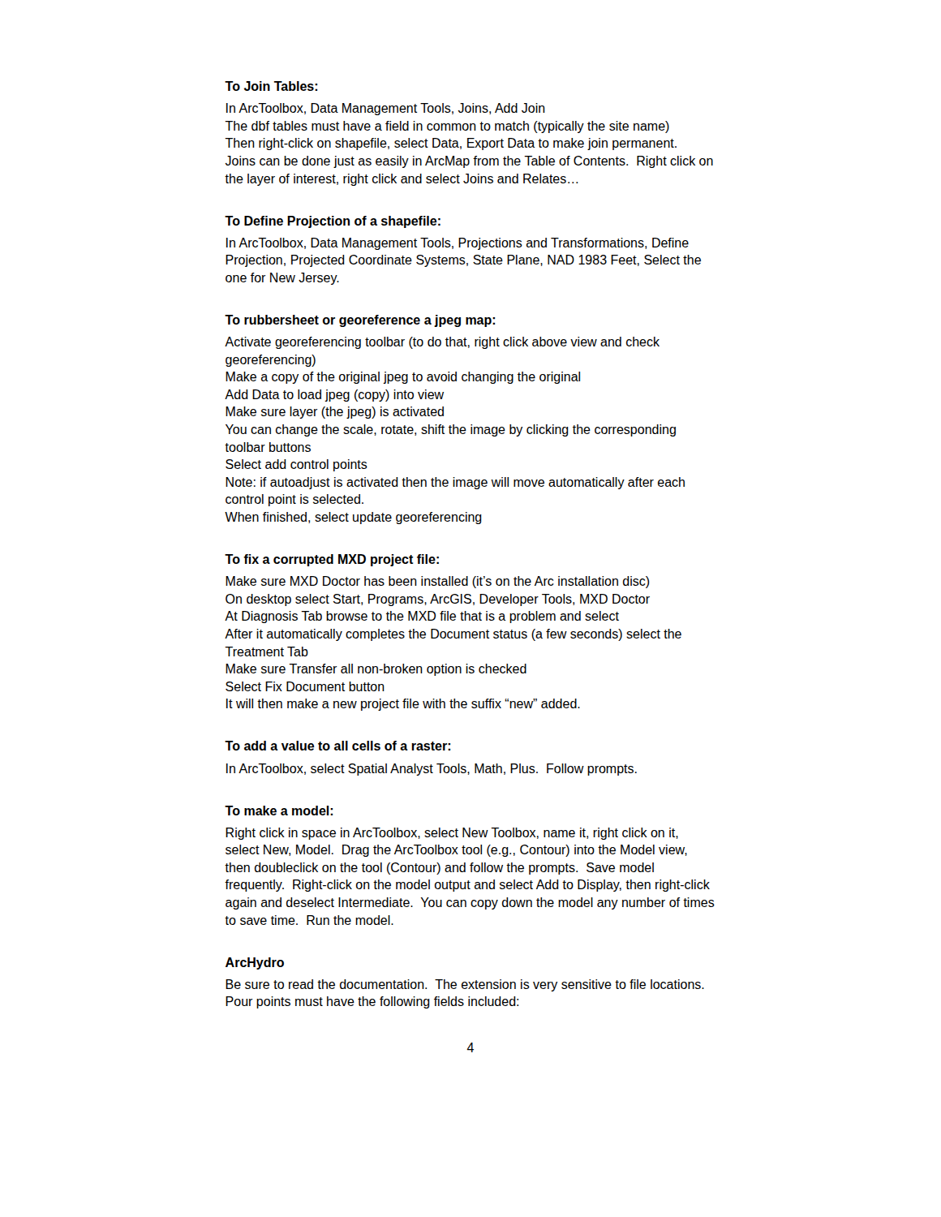To Join Tables:
In ArcToolbox, Data Management Tools, Joins, Add Join
The dbf tables must have a field in common to match (typically the site name)
Then right-click on shapefile, select Data, Export Data to make join permanent.
Joins can be done just as easily in ArcMap from the Table of Contents. Right click on the layer of interest, right click and select Joins and Relates…
To Define Projection of a shapefile:
In ArcToolbox, Data Management Tools, Projections and Transformations, Define Projection, Projected Coordinate Systems, State Plane, NAD 1983 Feet, Select the one for New Jersey.
To rubbersheet or georeference a jpeg map:
Activate georeferencing toolbar (to do that, right click above view and check georeferencing)
Make a copy of the original jpeg to avoid changing the original
Add Data to load jpeg (copy) into view
Make sure layer (the jpeg) is activated
You can change the scale, rotate, shift the image by clicking the corresponding toolbar buttons
Select add control points
Note: if autoadjust is activated then the image will move automatically after each control point is selected.
When finished, select update georeferencing
To fix a corrupted MXD project file:
Make sure MXD Doctor has been installed (it’s on the Arc installation disc)
On desktop select Start, Programs, ArcGIS, Developer Tools, MXD Doctor
At Diagnosis Tab browse to the MXD file that is a problem and select
After it automatically completes the Document status (a few seconds) select the Treatment Tab
Make sure Transfer all non-broken option is checked
Select Fix Document button
It will then make a new project file with the suffix “new” added.
To add a value to all cells of a raster:
In ArcToolbox, select Spatial Analyst Tools, Math, Plus. Follow prompts.
To make a model:
Right click in space in ArcToolbox, select New Toolbox, name it, right click on it, select New, Model. Drag the ArcToolbox tool (e.g., Contour) into the Model view, then doubleclick on the tool (Contour) and follow the prompts. Save model frequently. Right-click on the model output and select Add to Display, then right-click again and deselect Intermediate. You can copy down the model any number of times to save time. Run the model.
ArcHydro
Be sure to read the documentation. The extension is very sensitive to file locations.
Pour points must have the following fields included:
4